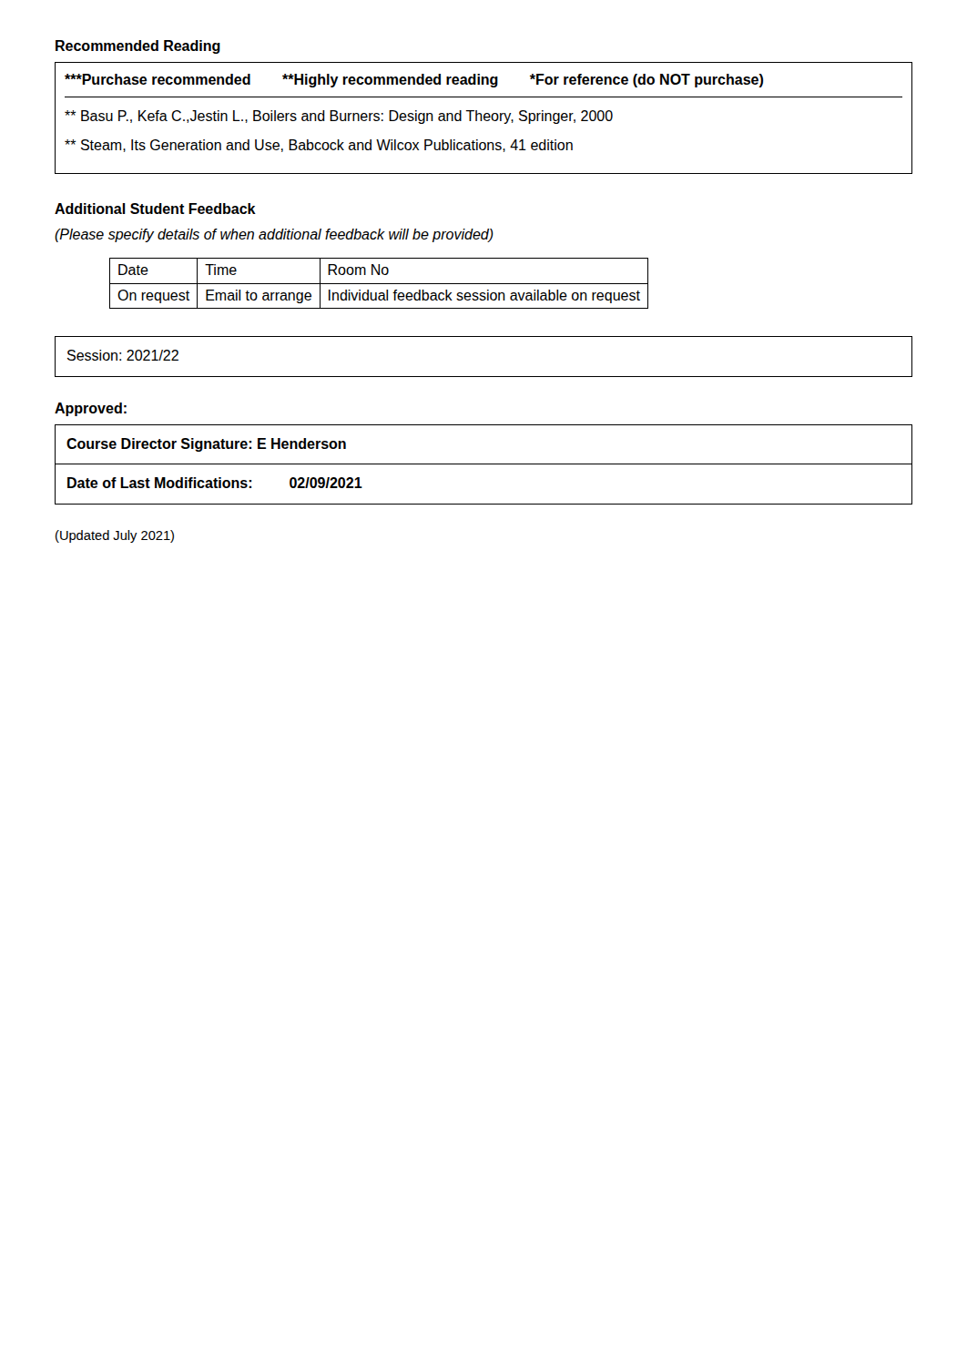Recommended Reading
***Purchase recommended **Highly recommended reading *For reference (do NOT purchase)
** Basu P., Kefa C.,Jestin L., Boilers and Burners: Design and Theory, Springer, 2000
** Steam, Its Generation and Use, Babcock and Wilcox Publications, 41 edition
Additional Student Feedback
(Please specify details of when additional feedback will be provided)
| Date | Time | Room No |
| On request | Email to arrange | Individual feedback session available on request |
Session: 2021/22
Approved:
Course Director Signature: E Henderson
Date of Last Modifications: 02/09/2021
(Updated July 2021)